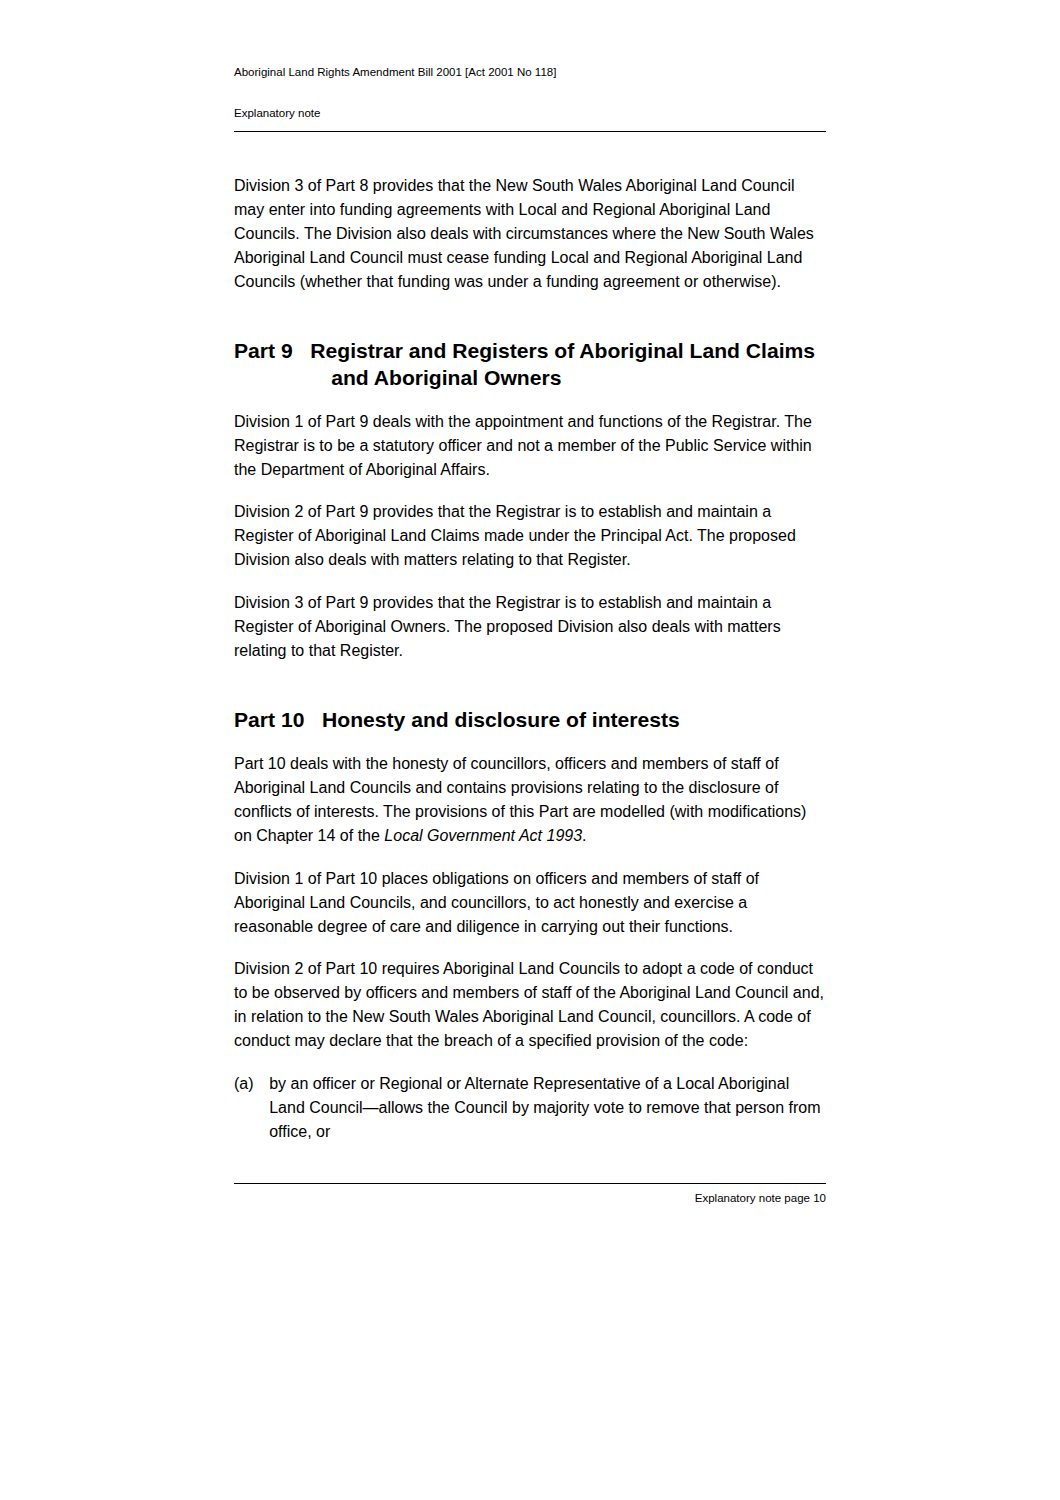Aboriginal Land Rights Amendment Bill 2001 [Act 2001 No 118]
Explanatory note
Division 3 of Part 8 provides that the New South Wales Aboriginal Land Council may enter into funding agreements with Local and Regional Aboriginal Land Councils. The Division also deals with circumstances where the New South Wales Aboriginal Land Council must cease funding Local and Regional Aboriginal Land Councils (whether that funding was under a funding agreement or otherwise).
Part 9 Registrar and Registers of Aboriginal Land Claims and Aboriginal Owners
Division 1 of Part 9 deals with the appointment and functions of the Registrar. The Registrar is to be a statutory officer and not a member of the Public Service within the Department of Aboriginal Affairs.
Division 2 of Part 9 provides that the Registrar is to establish and maintain a Register of Aboriginal Land Claims made under the Principal Act. The proposed Division also deals with matters relating to that Register.
Division 3 of Part 9 provides that the Registrar is to establish and maintain a Register of Aboriginal Owners. The proposed Division also deals with matters relating to that Register.
Part 10 Honesty and disclosure of interests
Part 10 deals with the honesty of councillors, officers and members of staff of Aboriginal Land Councils and contains provisions relating to the disclosure of conflicts of interests. The provisions of this Part are modelled (with modifications) on Chapter 14 of the Local Government Act 1993.
Division 1 of Part 10 places obligations on officers and members of staff of Aboriginal Land Councils, and councillors, to act honestly and exercise a reasonable degree of care and diligence in carrying out their functions.
Division 2 of Part 10 requires Aboriginal Land Councils to adopt a code of conduct to be observed by officers and members of staff of the Aboriginal Land Council and, in relation to the New South Wales Aboriginal Land Council, councillors. A code of conduct may declare that the breach of a specified provision of the code:
(a) by an officer or Regional or Alternate Representative of a Local Aboriginal Land Council—allows the Council by majority vote to remove that person from office, or
Explanatory note page 10